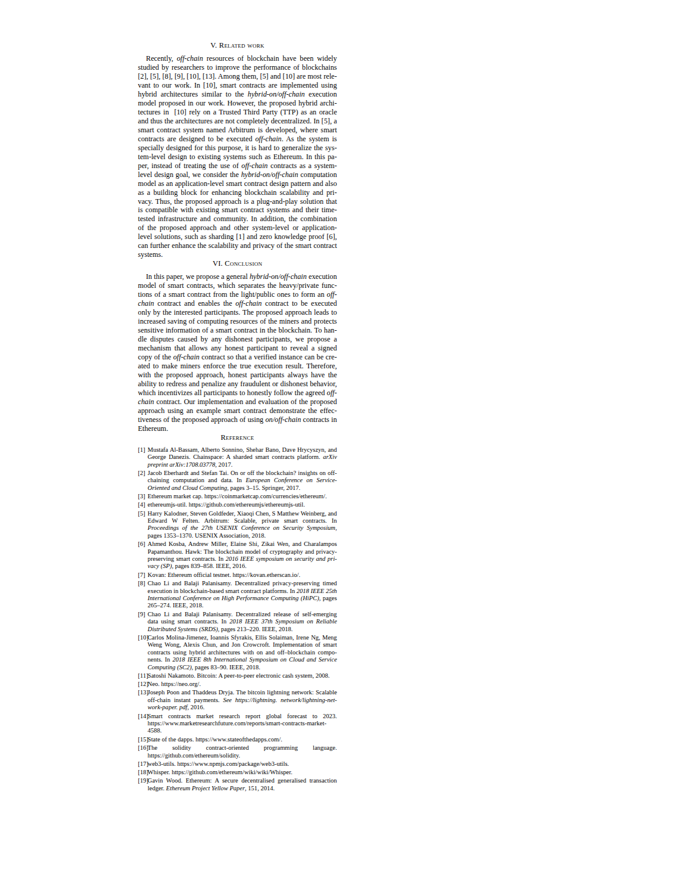V. Related work
Recently, off-chain resources of blockchain have been widely studied by researchers to improve the performance of blockchains [2], [5], [8], [9], [10], [13]. Among them, [5] and [10] are most relevant to our work. In [10], smart contracts are implemented using hybrid architectures similar to the hybrid-on/off-chain execution model proposed in our work. However, the proposed hybrid architectures in [10] rely on a Trusted Third Party (TTP) as an oracle and thus the architectures are not completely decentralized. In [5], a smart contract system named Arbitrum is developed, where smart contracts are designed to be executed off-chain. As the system is specially designed for this purpose, it is hard to generalize the system-level design to existing systems such as Ethereum. In this paper, instead of treating the use of off-chain contracts as a system-level design goal, we consider the hybrid-on/off-chain computation model as an application-level smart contract design pattern and also as a building block for enhancing blockchain scalability and privacy. Thus, the proposed approach is a plug-and-play solution that is compatible with existing smart contract systems and their time-tested infrastructure and community. In addition, the combination of the proposed approach and other system-level or application-level solutions, such as sharding [1] and zero knowledge proof [6], can further enhance the scalability and privacy of the smart contract systems.
VI. Conclusion
In this paper, we propose a general hybrid-on/off-chain execution model of smart contracts, which separates the heavy/private functions of a smart contract from the light/public ones to form an off-chain contract and enables the off-chain contract to be executed only by the interested participants. The proposed approach leads to increased saving of computing resources of the miners and protects sensitive information of a smart contract in the blockchain. To handle disputes caused by any dishonest participants, we propose a mechanism that allows any honest participant to reveal a signed copy of the off-chain contract so that a verified instance can be created to make miners enforce the true execution result. Therefore, with the proposed approach, honest participants always have the ability to redress and penalize any fraudulent or dishonest behavior, which incentivizes all participants to honestly follow the agreed off-chain contract. Our implementation and evaluation of the proposed approach using an example smart contract demonstrate the effectiveness of the proposed approach of using on/off-chain contracts in Ethereum.
Reference
Mustafa Al-Bassam, Alberto Sonnino, Shehar Bano, Dave Hrycyszyn, and George Danezis. Chainspace: A sharded smart contracts platform. arXiv preprint arXiv:1708.03778, 2017.
Jacob Eberhardt and Stefan Tai. On or off the blockchain? insights on off-chaining computation and data. In European Conference on Service-Oriented and Cloud Computing, pages 3–15. Springer, 2017.
Ethereum market cap. https://coinmarketcap.com/currencies/ethereum/.
ethereumjs-util. https://github.com/ethereumjs/ethereumjs-util.
Harry Kalodner, Steven Goldfeder, Xiaoqi Chen, S Matthew Weinberg, and Edward W Felten. Arbitrum: Scalable, private smart contracts. In Proceedings of the 27th USENIX Conference on Security Symposium, pages 1353–1370. USENIX Association, 2018.
Ahmed Kosba, Andrew Miller, Elaine Shi, Zikai Wen, and Charalampos Papamanthou. Hawk: The blockchain model of cryptography and privacy-preserving smart contracts. In 2016 IEEE symposium on security and privacy (SP), pages 839–858. IEEE, 2016.
Kovan: Ethereum official testnet. https://kovan.etherscan.io/.
Chao Li and Balaji Palanisamy. Decentralized privacy-preserving timed execution in blockchain-based smart contract platforms. In 2018 IEEE 25th International Conference on High Performance Computing (HiPC), pages 265–274. IEEE, 2018.
Chao Li and Balaji Palanisamy. Decentralized release of self-emerging data using smart contracts. In 2018 IEEE 37th Symposium on Reliable Distributed Systems (SRDS), pages 213–220. IEEE, 2018.
Carlos Molina-Jimenez, Ioannis Sfyrakis, Ellis Solaiman, Irene Ng, Meng Weng Wong, Alexis Chun, and Jon Crowcroft. Implementation of smart contracts using hybrid architectures with on and off–blockchain components. In 2018 IEEE 8th International Symposium on Cloud and Service Computing (SC2), pages 83–90. IEEE, 2018.
Satoshi Nakamoto. Bitcoin: A peer-to-peer electronic cash system, 2008.
Neo. https://neo.org/.
Joseph Poon and Thaddeus Dryja. The bitcoin lightning network: Scalable off-chain instant payments. See https://lightning. network/lightning-network-paper. pdf, 2016.
Smart contracts market research report global forecast to 2023. https://www.marketresearchfuture.com/reports/smart-contracts-market-4588.
State of the dapps. https://www.stateofthedapps.com/.
The solidity contract-oriented programming language. https://github.com/ethereum/solidity.
web3-utils. https://www.npmjs.com/package/web3-utils.
Whisper. https://github.com/ethereum/wiki/wiki/Whisper.
Gavin Wood. Ethereum: A secure decentralised generalised transaction ledger. Ethereum Project Yellow Paper, 151, 2014.